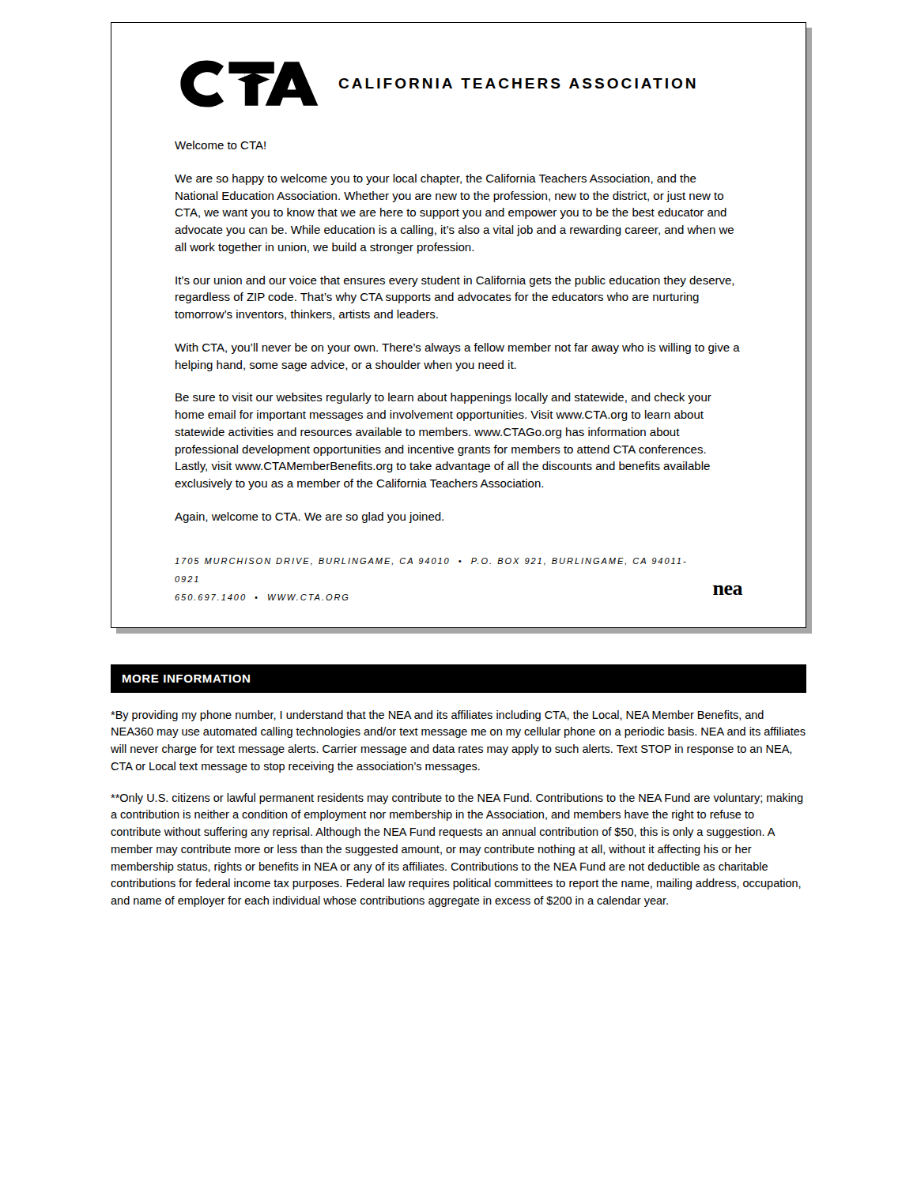CTA
California Teachers Association
Welcome to CTA!
We are so happy to welcome you to your local chapter, the California Teachers Association, and the National Education Association. Whether you are new to the profession, new to the district, or just new to CTA, we want you to know that we are here to support you and empower you to be the best educator and advocate you can be. While education is a calling, it’s also a vital job and a rewarding career, and when we all work together in union, we build a stronger profession.
It’s our union and our voice that ensures every student in California gets the public education they deserve, regardless of ZIP code. That’s why CTA supports and advocates for the educators who are nurturing tomorrow’s inventors, thinkers, artists and leaders.
With CTA, you’ll never be on your own. There’s always a fellow member not far away who is willing to give a helping hand, some sage advice, or a shoulder when you need it.
Be sure to visit our websites regularly to learn about happenings locally and statewide, and check your home email for important messages and involvement opportunities. Visit www.CTA.org to learn about statewide activities and resources available to members. www.CTAGo.org has information about professional development opportunities and incentive grants for members to attend CTA conferences. Lastly, visit www.CTAMemberBenefits.org to take advantage of all the discounts and benefits available exclusively to you as a member of the California Teachers Association.
Again, welcome to CTA. We are so glad you joined.
1705 Murchison Drive, Burlingame, CA 94010 • P.O. Box 921, Burlingame, CA 94011-0921
650.697.1400 • www.cta.org
nea
MORE INFORMATION
*By providing my phone number, I understand that the NEA and its affiliates including CTA, the Local, NEA Member Benefits, and NEA360 may use automated calling technologies and/or text message me on my cellular phone on a periodic basis. NEA and its affiliates will never charge for text message alerts. Carrier message and data rates may apply to such alerts. Text STOP in response to an NEA, CTA or Local text message to stop receiving the association’s messages.
**Only U.S. citizens or lawful permanent residents may contribute to the NEA Fund. Contributions to the NEA Fund are voluntary; making a contribution is neither a condition of employment nor membership in the Association, and members have the right to refuse to contribute without suffering any reprisal. Although the NEA Fund requests an annual contribution of $50, this is only a suggestion. A member may contribute more or less than the suggested amount, or may contribute nothing at all, without it affecting his or her membership status, rights or benefits in NEA or any of its affiliates. Contributions to the NEA Fund are not deductible as charitable contributions for federal income tax purposes. Federal law requires political committees to report the name, mailing address, occupation, and name of employer for each individual whose contributions aggregate in excess of $200 in a calendar year.